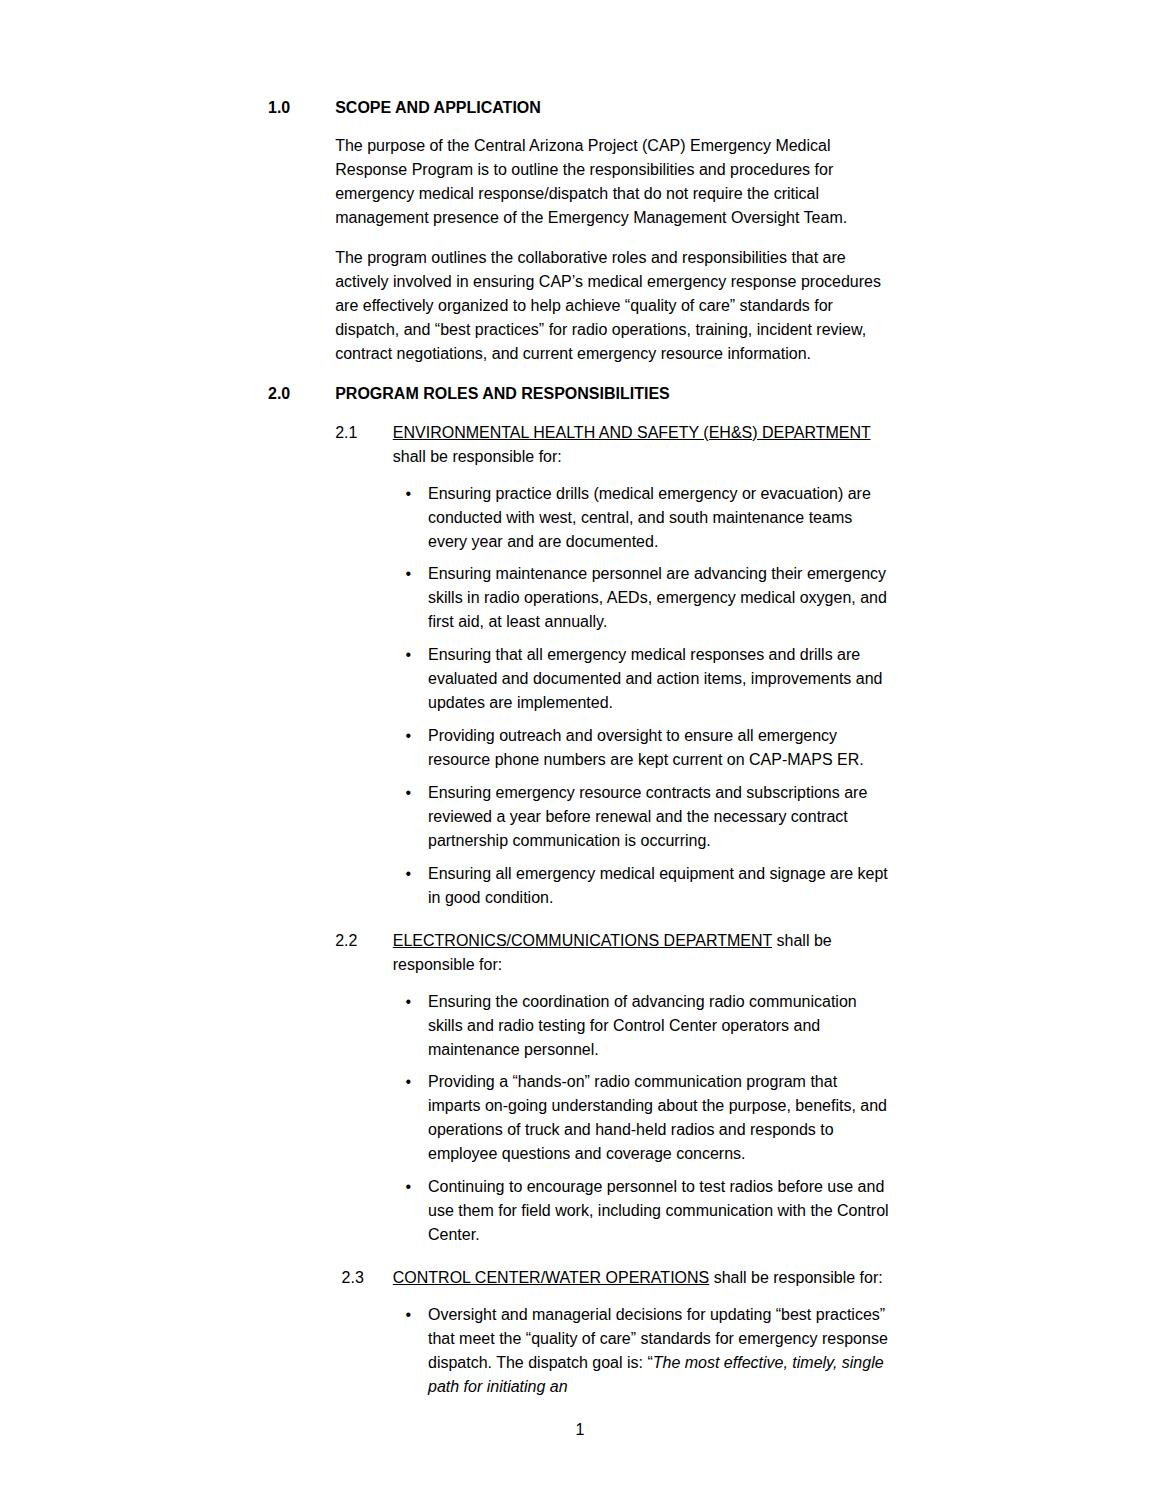1.0 Scope and Application
The purpose of the Central Arizona Project (CAP) Emergency Medical Response Program is to outline the responsibilities and procedures for emergency medical response/dispatch that do not require the critical management presence of the Emergency Management Oversight Team.
The program outlines the collaborative roles and responsibilities that are actively involved in ensuring CAP’s medical emergency response procedures are effectively organized to help achieve “quality of care” standards for dispatch, and “best practices” for radio operations, training, incident review, contract negotiations, and current emergency resource information.
2.0 Program Roles and Responsibilities
2.1 Environmental Health and Safety (EH&S) Department shall be responsible for:
Ensuring practice drills (medical emergency or evacuation) are conducted with west, central, and south maintenance teams every year and are documented.
Ensuring maintenance personnel are advancing their emergency skills in radio operations, AEDs, emergency medical oxygen, and first aid, at least annually.
Ensuring that all emergency medical responses and drills are evaluated and documented and action items, improvements and updates are implemented.
Providing outreach and oversight to ensure all emergency resource phone numbers are kept current on CAP-MAPS ER.
Ensuring emergency resource contracts and subscriptions are reviewed a year before renewal and the necessary contract partnership communication is occurring.
Ensuring all emergency medical equipment and signage are kept in good condition.
2.2 Electronics/Communications Department shall be responsible for:
Ensuring the coordination of advancing radio communication skills and radio testing for Control Center operators and maintenance personnel.
Providing a “hands-on” radio communication program that imparts on-going understanding about the purpose, benefits, and operations of truck and hand-held radios and responds to employee questions and coverage concerns.
Continuing to encourage personnel to test radios before use and use them for field work, including communication with the Control Center.
2.3 Control Center/Water Operations shall be responsible for:
Oversight and managerial decisions for updating “best practices” that meet the “quality of care” standards for emergency response dispatch. The dispatch goal is: “The most effective, timely, single path for initiating an
1